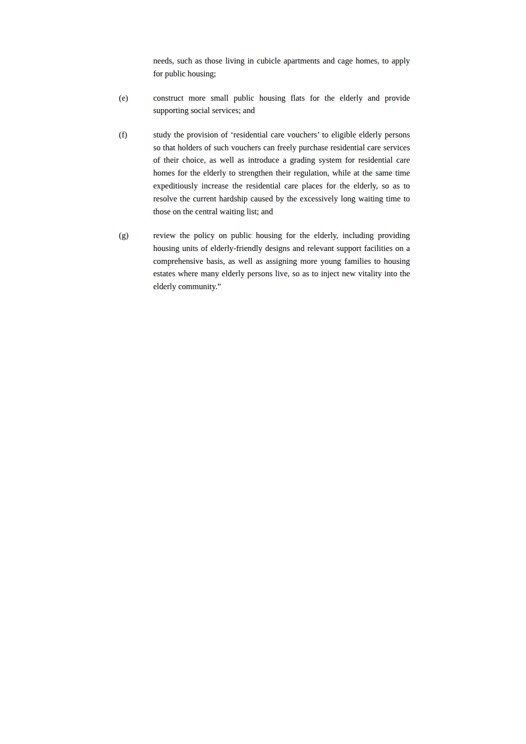needs, such as those living in cubicle apartments and cage homes, to apply for public housing;
(e)
construct more small public housing flats for the elderly and provide supporting social services; and
(f)
study the provision of ‘residential care vouchers’ to eligible elderly persons so that holders of such vouchers can freely purchase residential care services of their choice, as well as introduce a grading system for residential care homes for the elderly to strengthen their regulation, while at the same time expeditiously increase the residential care places for the elderly, so as to resolve the current hardship caused by the excessively long waiting time to those on the central waiting list; and
(g)
review the policy on public housing for the elderly, including providing housing units of elderly-friendly designs and relevant support facilities on a comprehensive basis, as well as assigning more young families to housing estates where many elderly persons live, so as to inject new vitality into the elderly community.”